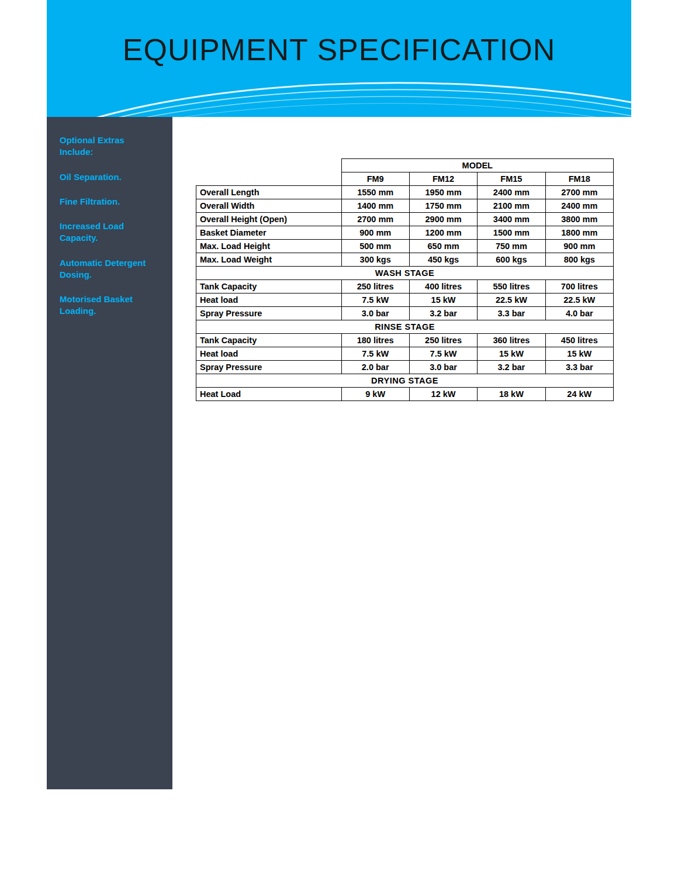EQUIPMENT SPECIFICATION
Optional Extras Include:
Oil Separation.
Fine Filtration.
Increased Load Capacity.
Automatic Detergent Dosing.
Motorised Basket Loading.
| | MODEL |
| --- | --- |
| | FM9 | FM12 | FM15 | FM18 |
| Overall Length | 1550 mm | 1950 mm | 2400 mm | 2700 mm |
| Overall Width | 1400 mm | 1750 mm | 2100 mm | 2400 mm |
| Overall Height (Open) | 2700 mm | 2900 mm | 3400 mm | 3800 mm |
| Basket Diameter | 900 mm | 1200 mm | 1500 mm | 1800 mm |
| Max. Load Height | 500 mm | 650 mm | 750 mm | 900 mm |
| Max. Load Weight | 300 kgs | 450 kgs | 600 kgs | 800 kgs |
| WASH STAGE |
| Tank Capacity | 250 litres | 400 litres | 550 litres | 700 litres |
| Heat load | 7.5 kW | 15 kW | 22.5 kW | 22.5 kW |
| Spray Pressure | 3.0 bar | 3.2 bar | 3.3 bar | 4.0 bar |
| RINSE STAGE |
| Tank Capacity | 180 litres | 250 litres | 360 litres | 450 litres |
| Heat load | 7.5 kW | 7.5 kW | 15 kW | 15 kW |
| Spray Pressure | 2.0 bar | 3.0 bar | 3.2 bar | 3.3 bar |
| DRYING STAGE |
| Heat Load | 9 kW | 12 kW | 18 kW | 24 kW |